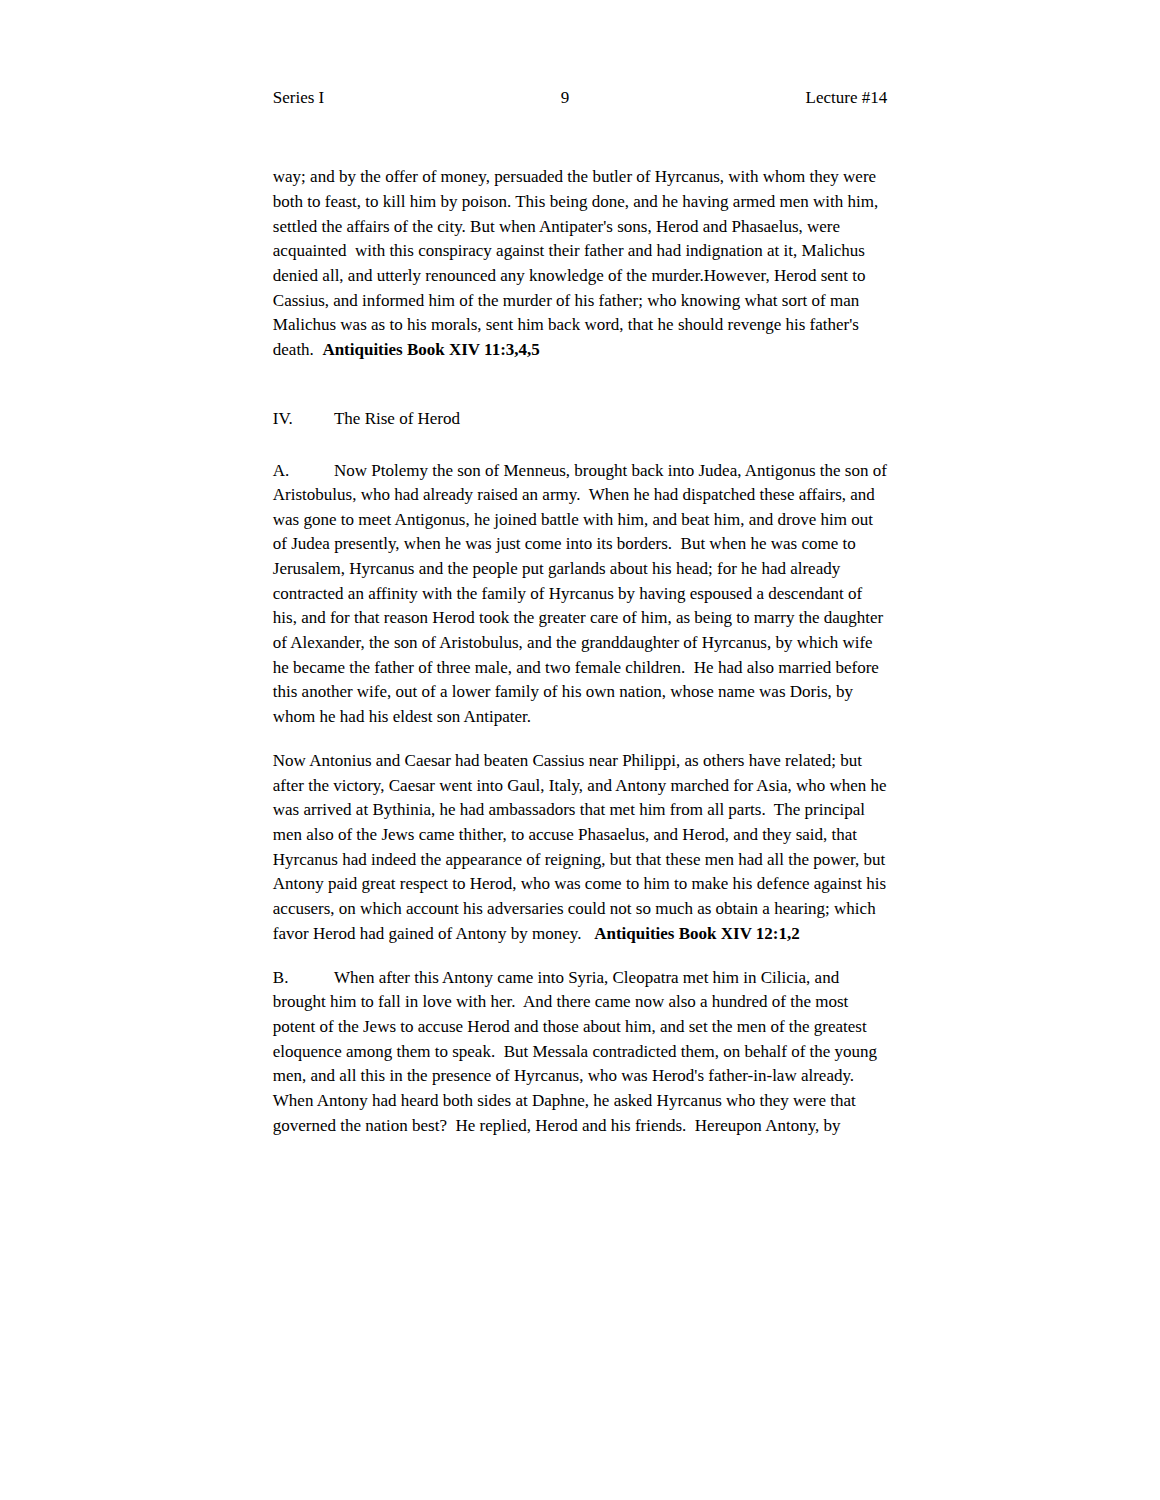Series I
9
Lecture #14
way; and by the offer of money, persuaded the butler of Hyrcanus, with whom they were both to feast, to kill him by poison. This being done, and he having armed men with him, settled the affairs of the city. But when Antipater's sons, Herod and Phasaelus, were acquainted with this conspiracy against their father and had indignation at it, Malichus denied all, and utterly renounced any knowledge of the murder.However, Herod sent to Cassius, and informed him of the murder of his father; who knowing what sort of man Malichus was as to his morals, sent him back word, that he should revenge his father's death. Antiquities Book XIV 11:3,4,5
IV. The Rise of Herod
A. Now Ptolemy the son of Menneus, brought back into Judea, Antigonus the son of Aristobulus, who had already raised an army. When he had dispatched these affairs, and was gone to meet Antigonus, he joined battle with him, and beat him, and drove him out of Judea presently, when he was just come into its borders. But when he was come to Jerusalem, Hyrcanus and the people put garlands about his head; for he had already contracted an affinity with the family of Hyrcanus by having espoused a descendant of his, and for that reason Herod took the greater care of him, as being to marry the daughter of Alexander, the son of Aristobulus, and the granddaughter of Hyrcanus, by which wife he became the father of three male, and two female children. He had also married before this another wife, out of a lower family of his own nation, whose name was Doris, by whom he had his eldest son Antipater.
Now Antonius and Caesar had beaten Cassius near Philippi, as others have related; but after the victory, Caesar went into Gaul, Italy, and Antony marched for Asia, who when he was arrived at Bythinia, he had ambassadors that met him from all parts. The principal men also of the Jews came thither, to accuse Phasaelus, and Herod, and they said, that Hyrcanus had indeed the appearance of reigning, but that these men had all the power, but Antony paid great respect to Herod, who was come to him to make his defence against his accusers, on which account his adversaries could not so much as obtain a hearing; which favor Herod had gained of Antony by money. Antiquities Book XIV 12:1,2
B. When after this Antony came into Syria, Cleopatra met him in Cilicia, and brought him to fall in love with her. And there came now also a hundred of the most potent of the Jews to accuse Herod and those about him, and set the men of the greatest eloquence among them to speak. But Messala contradicted them, on behalf of the young men, and all this in the presence of Hyrcanus, who was Herod's father-in-law already. When Antony had heard both sides at Daphne, he asked Hyrcanus who they were that governed the nation best? He replied, Herod and his friends. Hereupon Antony, by